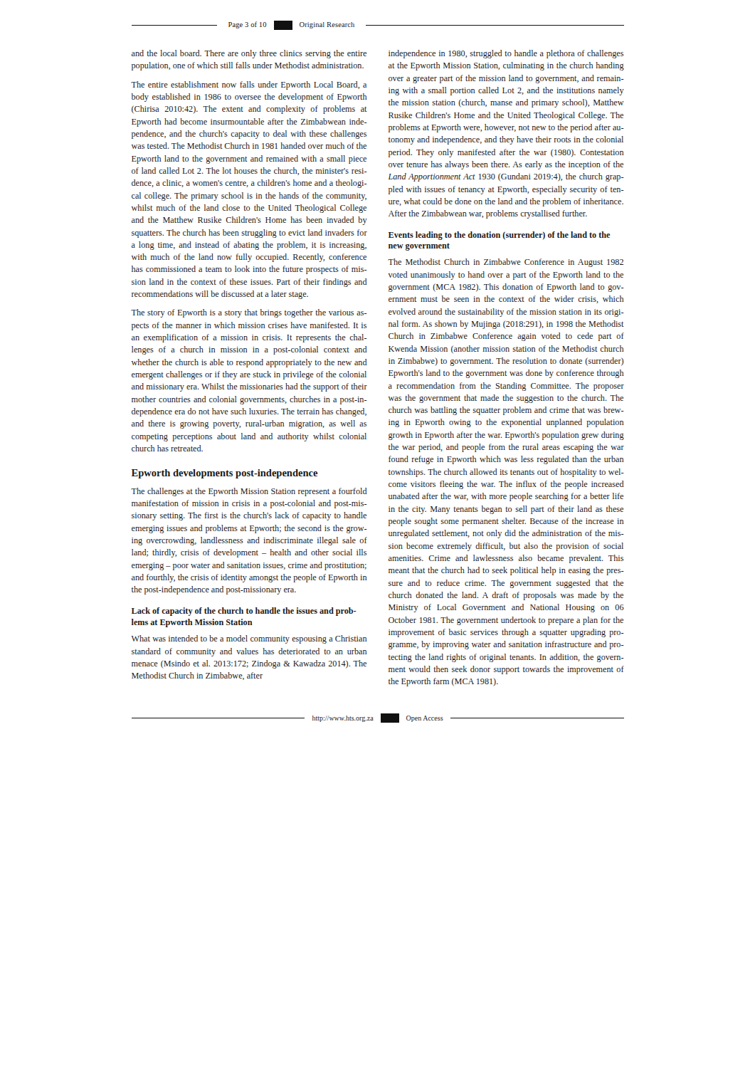Page 3 of 10 Original Research
and the local board. There are only three clinics serving the entire population, one of which still falls under Methodist administration.
The entire establishment now falls under Epworth Local Board, a body established in 1986 to oversee the development of Epworth (Chirisa 2010:42). The extent and complexity of problems at Epworth had become insurmountable after the Zimbabwean independence, and the church's capacity to deal with these challenges was tested. The Methodist Church in 1981 handed over much of the Epworth land to the government and remained with a small piece of land called Lot 2. The lot houses the church, the minister's residence, a clinic, a women's centre, a children's home and a theological college. The primary school is in the hands of the community, whilst much of the land close to the United Theological College and the Matthew Rusike Children's Home has been invaded by squatters. The church has been struggling to evict land invaders for a long time, and instead of abating the problem, it is increasing, with much of the land now fully occupied. Recently, conference has commissioned a team to look into the future prospects of mission land in the context of these issues. Part of their findings and recommendations will be discussed at a later stage.
The story of Epworth is a story that brings together the various aspects of the manner in which mission crises have manifested. It is an exemplification of a mission in crisis. It represents the challenges of a church in mission in a post-colonial context and whether the church is able to respond appropriately to the new and emergent challenges or if they are stuck in privilege of the colonial and missionary era. Whilst the missionaries had the support of their mother countries and colonial governments, churches in a post-independence era do not have such luxuries. The terrain has changed, and there is growing poverty, rural-urban migration, as well as competing perceptions about land and authority whilst colonial church has retreated.
Epworth developments post-independence
The challenges at the Epworth Mission Station represent a fourfold manifestation of mission in crisis in a post-colonial and post-missionary setting. The first is the church's lack of capacity to handle emerging issues and problems at Epworth; the second is the growing overcrowding, landlessness and indiscriminate illegal sale of land; thirdly, crisis of development – health and other social ills emerging – poor water and sanitation issues, crime and prostitution; and fourthly, the crisis of identity amongst the people of Epworth in the post-independence and post-missionary era.
Lack of capacity of the church to handle the issues and problems at Epworth Mission Station
What was intended to be a model community espousing a Christian standard of community and values has deteriorated to an urban menace (Msindo et al. 2013:172; Zindoga & Kawadza 2014). The Methodist Church in Zimbabwe, after
independence in 1980, struggled to handle a plethora of challenges at the Epworth Mission Station, culminating in the church handing over a greater part of the mission land to government, and remaining with a small portion called Lot 2, and the institutions namely the mission station (church, manse and primary school), Matthew Rusike Children's Home and the United Theological College. The problems at Epworth were, however, not new to the period after autonomy and independence, and they have their roots in the colonial period. They only manifested after the war (1980). Contestation over tenure has always been there. As early as the inception of the Land Apportionment Act 1930 (Gundani 2019:4), the church grappled with issues of tenancy at Epworth, especially security of tenure, what could be done on the land and the problem of inheritance. After the Zimbabwean war, problems crystallised further.
Events leading to the donation (surrender) of the land to the new government
The Methodist Church in Zimbabwe Conference in August 1982 voted unanimously to hand over a part of the Epworth land to the government (MCA 1982). This donation of Epworth land to government must be seen in the context of the wider crisis, which evolved around the sustainability of the mission station in its original form. As shown by Mujinga (2018:291), in 1998 the Methodist Church in Zimbabwe Conference again voted to cede part of Kwenda Mission (another mission station of the Methodist church in Zimbabwe) to government. The resolution to donate (surrender) Epworth's land to the government was done by conference through a recommendation from the Standing Committee. The proposer was the government that made the suggestion to the church. The church was battling the squatter problem and crime that was brewing in Epworth owing to the exponential unplanned population growth in Epworth after the war. Epworth's population grew during the war period, and people from the rural areas escaping the war found refuge in Epworth which was less regulated than the urban townships. The church allowed its tenants out of hospitality to welcome visitors fleeing the war. The influx of the people increased unabated after the war, with more people searching for a better life in the city. Many tenants began to sell part of their land as these people sought some permanent shelter. Because of the increase in unregulated settlement, not only did the administration of the mission become extremely difficult, but also the provision of social amenities. Crime and lawlessness also became prevalent. This meant that the church had to seek political help in easing the pressure and to reduce crime. The government suggested that the church donated the land. A draft of proposals was made by the Ministry of Local Government and National Housing on 06 October 1981. The government undertook to prepare a plan for the improvement of basic services through a squatter upgrading programme, by improving water and sanitation infrastructure and protecting the land rights of original tenants. In addition, the government would then seek donor support towards the improvement of the Epworth farm (MCA 1981).
http://www.hts.org.za Open Access